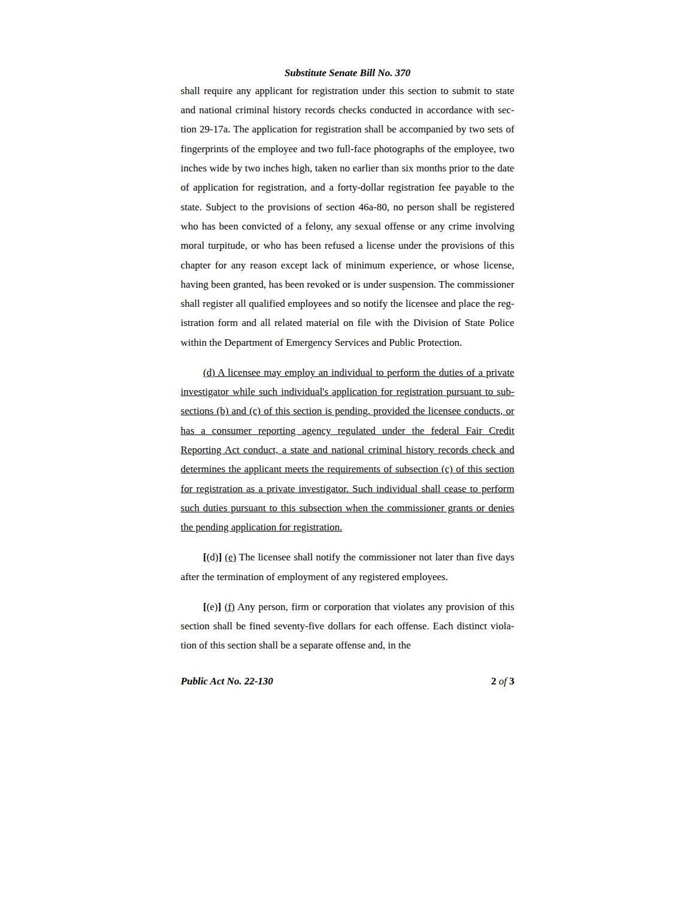Substitute Senate Bill No. 370
shall require any applicant for registration under this section to submit to state and national criminal history records checks conducted in accordance with section 29-17a. The application for registration shall be accompanied by two sets of fingerprints of the employee and two full-face photographs of the employee, two inches wide by two inches high, taken no earlier than six months prior to the date of application for registration, and a forty-dollar registration fee payable to the state. Subject to the provisions of section 46a-80, no person shall be registered who has been convicted of a felony, any sexual offense or any crime involving moral turpitude, or who has been refused a license under the provisions of this chapter for any reason except lack of minimum experience, or whose license, having been granted, has been revoked or is under suspension. The commissioner shall register all qualified employees and so notify the licensee and place the registration form and all related material on file with the Division of State Police within the Department of Emergency Services and Public Protection.
(d) A licensee may employ an individual to perform the duties of a private investigator while such individual's application for registration pursuant to subsections (b) and (c) of this section is pending, provided the licensee conducts, or has a consumer reporting agency regulated under the federal Fair Credit Reporting Act conduct, a state and national criminal history records check and determines the applicant meets the requirements of subsection (c) of this section for registration as a private investigator. Such individual shall cease to perform such duties pursuant to this subsection when the commissioner grants or denies the pending application for registration.
[(d)] (e) The licensee shall notify the commissioner not later than five days after the termination of employment of any registered employees.
[(e)] (f) Any person, firm or corporation that violates any provision of this section shall be fined seventy-five dollars for each offense. Each distinct violation of this section shall be a separate offense and, in the
Public Act No. 22-130
2 of 3